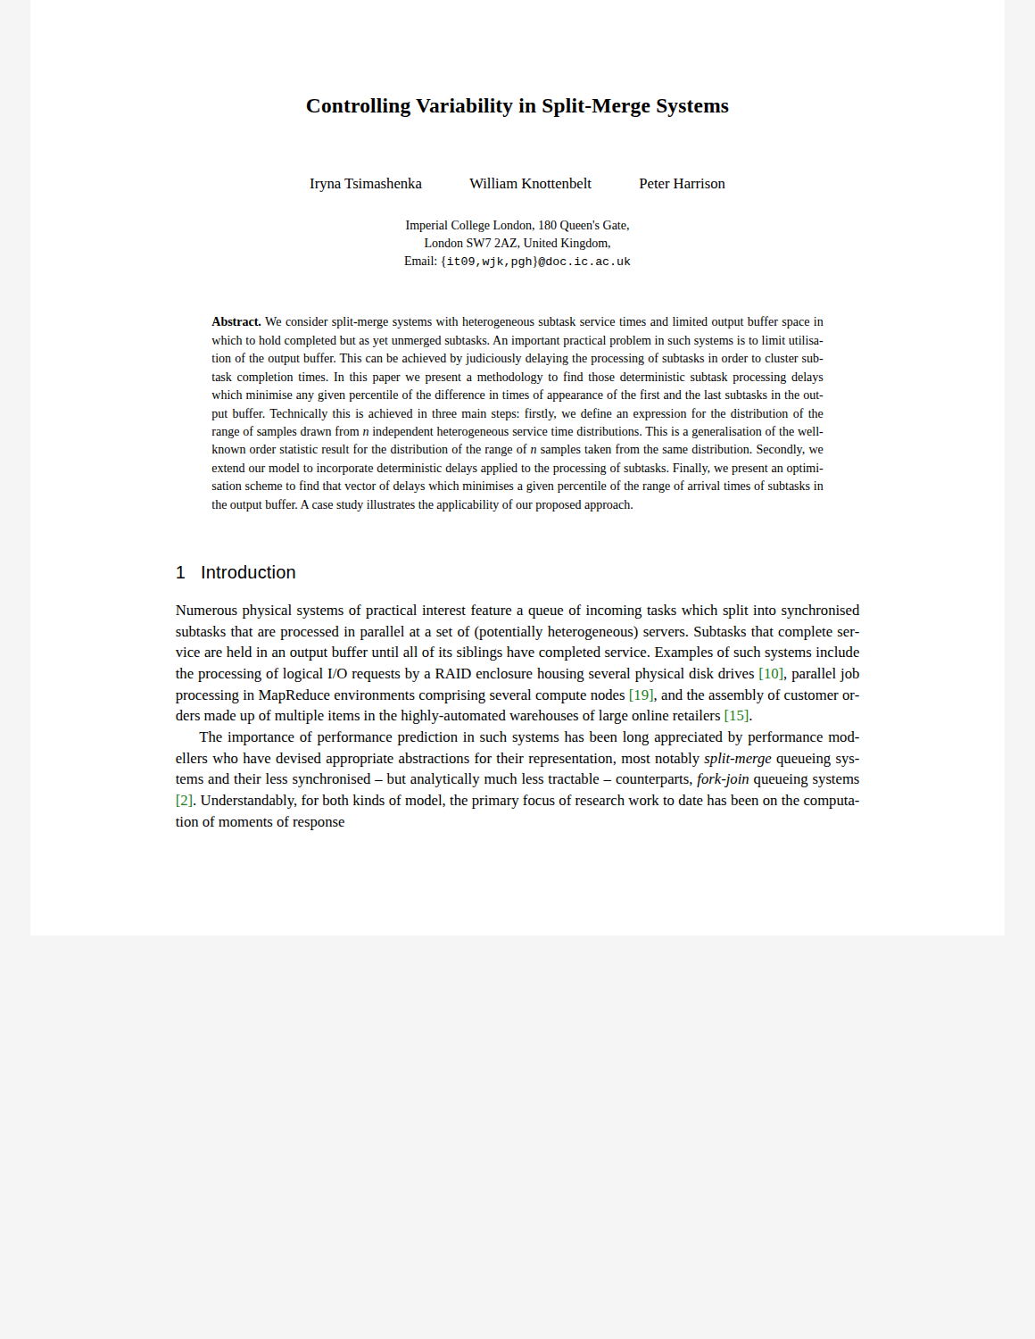Controlling Variability in Split-Merge Systems
Iryna Tsimashenka William Knottenbelt Peter Harrison
Imperial College London, 180 Queen's Gate,
London SW7 2AZ, United Kingdom,
Email: {it09,wjk,pgh}@doc.ic.ac.uk
Abstract. We consider split-merge systems with heterogeneous subtask service times and limited output buffer space in which to hold completed but as yet unmerged subtasks. An important practical problem in such systems is to limit utilisation of the output buffer. This can be achieved by judiciously delaying the processing of subtasks in order to cluster subtask completion times. In this paper we present a methodology to find those deterministic subtask processing delays which minimise any given percentile of the difference in times of appearance of the first and the last subtasks in the output buffer. Technically this is achieved in three main steps: firstly, we define an expression for the distribution of the range of samples drawn from n independent heterogeneous service time distributions. This is a generalisation of the well-known order statistic result for the distribution of the range of n samples taken from the same distribution. Secondly, we extend our model to incorporate deterministic delays applied to the processing of subtasks. Finally, we present an optimisation scheme to find that vector of delays which minimises a given percentile of the range of arrival times of subtasks in the output buffer. A case study illustrates the applicability of our proposed approach.
1 Introduction
Numerous physical systems of practical interest feature a queue of incoming tasks which split into synchronised subtasks that are processed in parallel at a set of (potentially heterogeneous) servers. Subtasks that complete service are held in an output buffer until all of its siblings have completed service. Examples of such systems include the processing of logical I/O requests by a RAID enclosure housing several physical disk drives [10], parallel job processing in MapReduce environments comprising several compute nodes [19], and the assembly of customer orders made up of multiple items in the highly-automated warehouses of large online retailers [15].
The importance of performance prediction in such systems has been long appreciated by performance modellers who have devised appropriate abstractions for their representation, most notably split-merge queueing systems and their less synchronised – but analytically much less tractable – counterparts, fork-join queueing systems [2]. Understandably, for both kinds of model, the primary focus of research work to date has been on the computation of moments of response